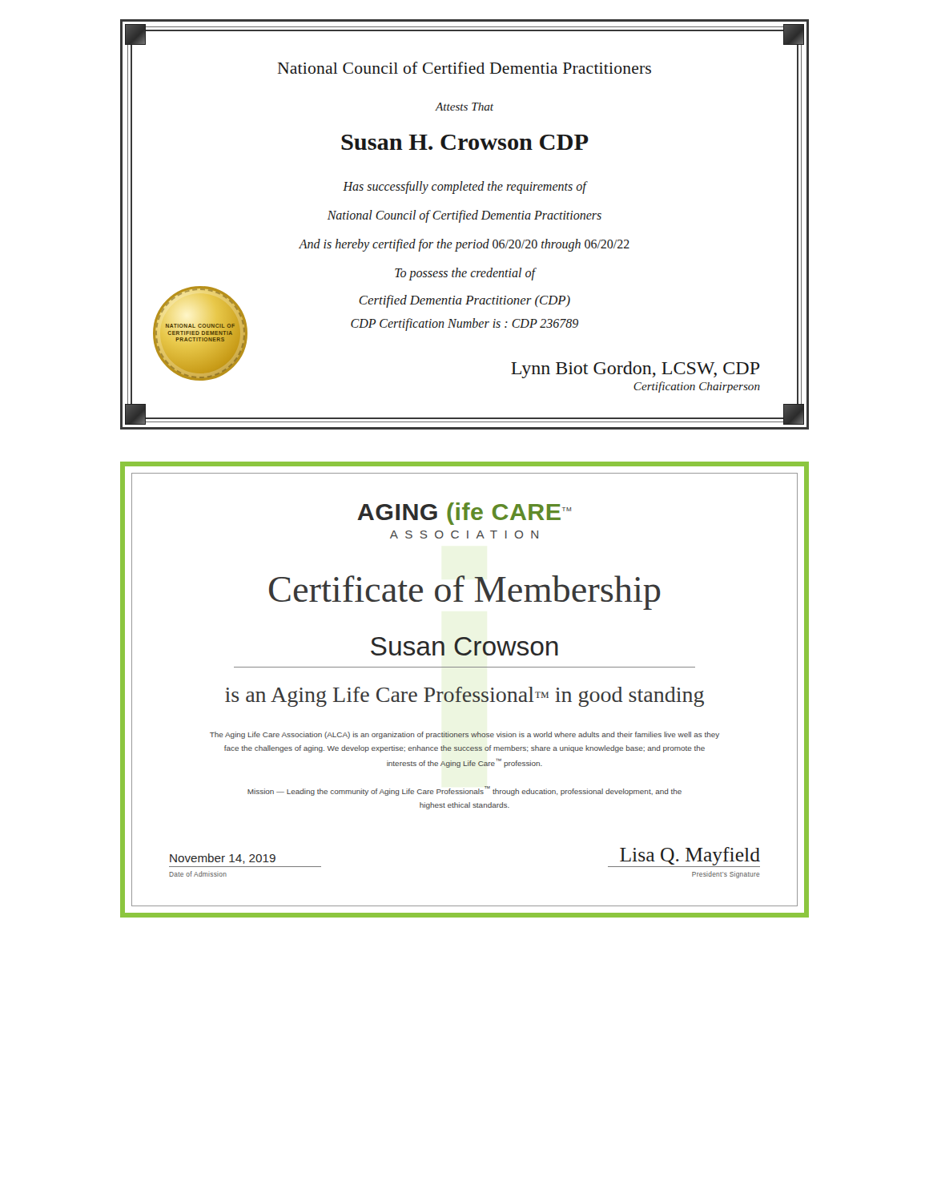National Council of Certified Dementia Practitioners
Attests That
Susan H. Crowson CDP
Has successfully completed the requirements of
National Council of Certified Dementia Practitioners
And is hereby certified for the period 06/20/20 through 06/20/22
To possess the credential of
Certified Dementia Practitioner (CDP)
CDP Certification Number is : CDP 236789
National Council of Certified Dementia Practitioners
Lynn Biot Gordon, LCSW, CDP
Certification Chairperson
i
AGING (ife CARETM
ASSOCIATION
Certificate of Membership
Susan Crowson
is an Aging Life Care Professional™ in good standing
The Aging Life Care Association (ALCA) is an organization of practitioners whose vision is a world where adults and their families live well as they face the challenges of aging. We develop expertise; enhance the success of members; share a unique knowledge base; and promote the interests of the Aging Life Care™ profession.
Mission — Leading the community of Aging Life Care Professionals™ through education, professional development, and the highest ethical standards.
November 14, 2019
Date of Admission
Lisa Q. Mayfield
President’s Signature